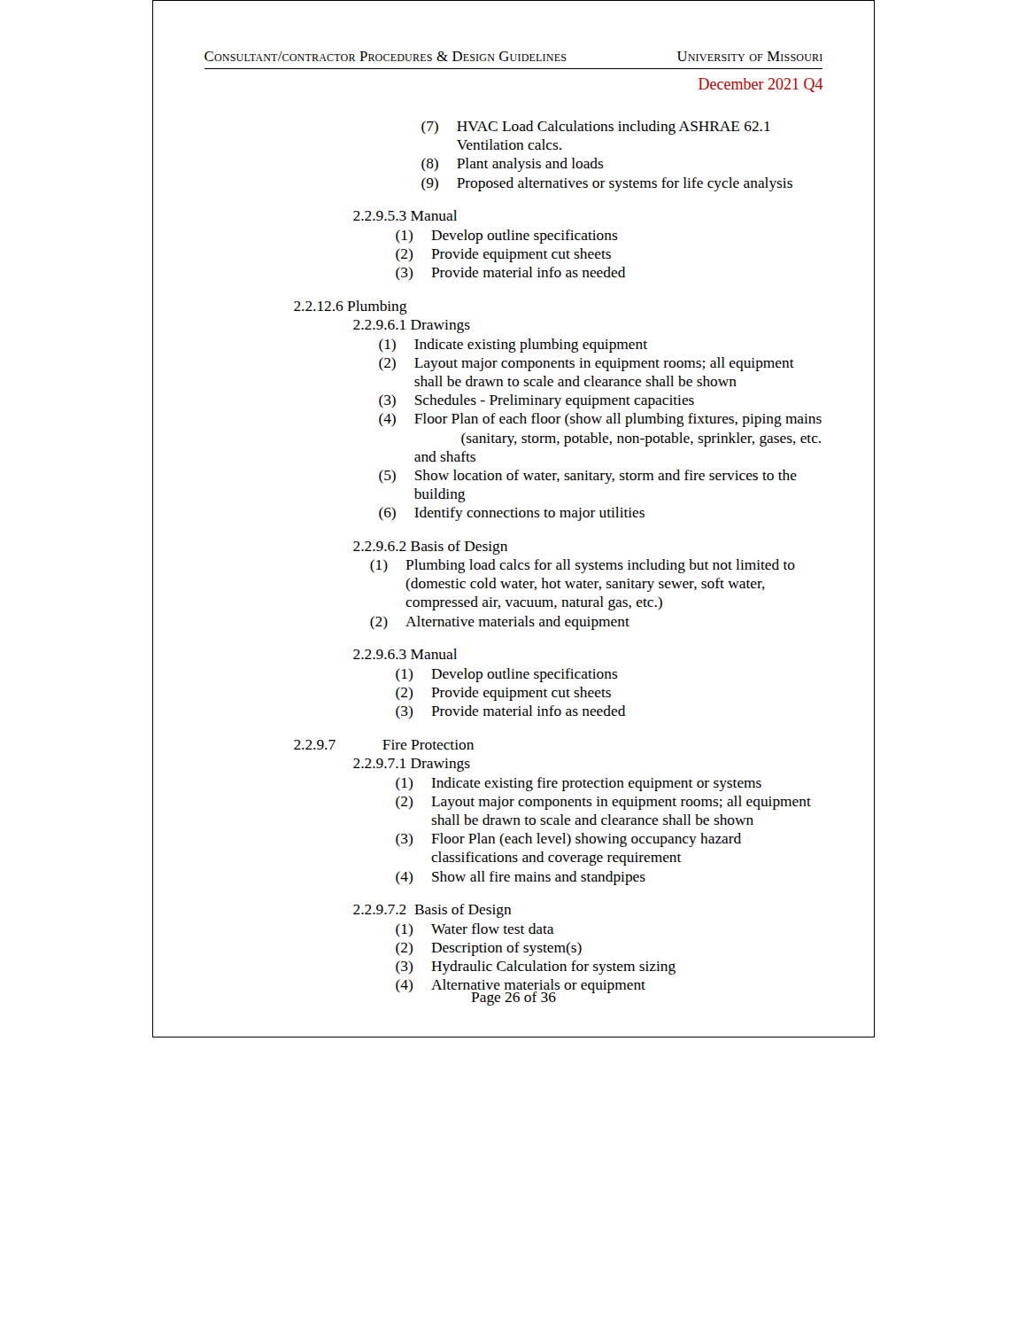Consultant/contractor Procedures & Design Guidelines University of Missouri
December 2021 Q4
(7) HVAC Load Calculations including ASHRAE 62.1 Ventilation calcs.
(8) Plant analysis and loads
(9) Proposed alternatives or systems for life cycle analysis
2.2.9.5.3 Manual
(1) Develop outline specifications
(2) Provide equipment cut sheets
(3) Provide material info as needed
2.2.12.6 Plumbing
2.2.9.6.1 Drawings
(1) Indicate existing plumbing equipment
(2) Layout major components in equipment rooms; all equipment shall be drawn to scale and clearance shall be shown
(3) Schedules - Preliminary equipment capacities
(4) Floor Plan of each floor (show all plumbing fixtures, piping mains
(sanitary, storm, potable, non-potable, sprinkler, gases, etc. and shafts
(5) Show location of water, sanitary, storm and fire services to the building
(6) Identify connections to major utilities
2.2.9.6.2 Basis of Design
(1) Plumbing load calcs for all systems including but not limited to
(domestic cold water, hot water, sanitary sewer, soft water,
compressed air, vacuum, natural gas, etc.)
(2) Alternative materials and equipment
2.2.9.6.3 Manual
(1) Develop outline specifications
(2) Provide equipment cut sheets
(3) Provide material info as needed
2.2.9.7 Fire Protection
2.2.9.7.1 Drawings
(1) Indicate existing fire protection equipment or systems
(2) Layout major components in equipment rooms; all equipment shall be drawn to scale and clearance shall be shown
(3) Floor Plan (each level) showing occupancy hazard classifications and coverage requirement
(4) Show all fire mains and standpipes
2.2.9.7.2 Basis of Design
(1) Water flow test data
(2) Description of system(s)
(3) Hydraulic Calculation for system sizing
(4) Alternative materials or equipment
Page 26 of 36